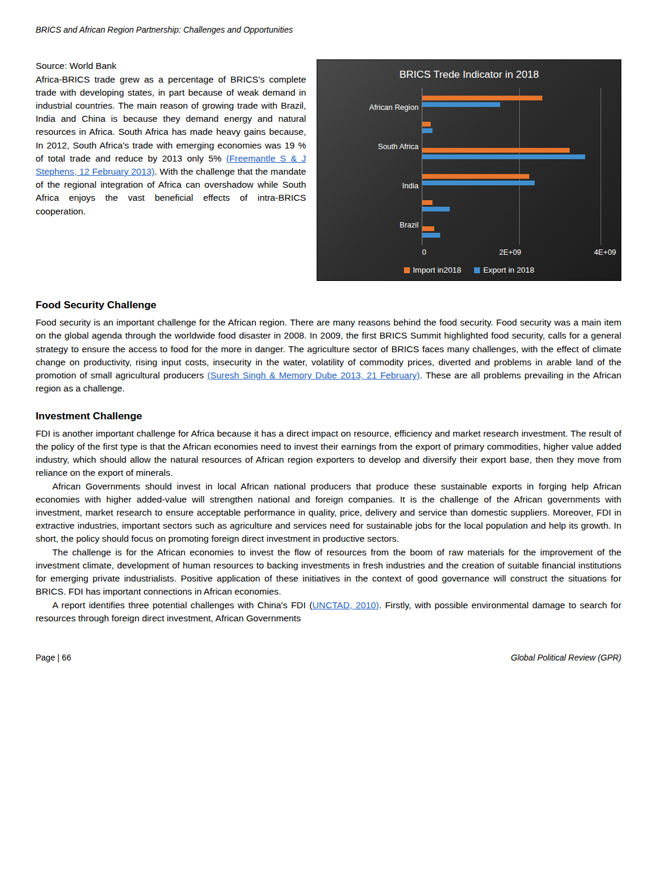BRICS and African Region Partnership: Challenges and Opportunities
BRICS Trede Indicator in 2018
African Region
South Africa
India
Brazil
0 2E+09 4E+09
Import in2018 Export in 2018
Source: World Bank
Africa-BRICS trade grew as a percentage of BRICS's complete trade with developing states, in part because of weak demand in industrial countries. The main reason of growing trade with Brazil, India and China is because they demand energy and natural resources in Africa. South Africa has made heavy gains because, In 2012, South Africa's trade with emerging economies was 19 % of total trade and reduce by 2013 only 5% (Freemantle S & J Stephens, 12 February 2013). With the challenge that the mandate of the regional integration of Africa can overshadow while South Africa enjoys the vast beneficial effects of intra-BRICS cooperation.
Food Security Challenge
Food security is an important challenge for the African region. There are many reasons behind the food security. Food security was a main item on the global agenda through the worldwide food disaster in 2008. In 2009, the first BRICS Summit highlighted food security, calls for a general strategy to ensure the access to food for the more in danger. The agriculture sector of BRICS faces many challenges, with the effect of climate change on productivity, rising input costs, insecurity in the water, volatility of commodity prices, diverted and problems in arable land of the promotion of small agricultural producers (Suresh Singh & Memory Dube 2013, 21 February). These are all problems prevailing in the African region as a challenge.
Investment Challenge
FDI is another important challenge for Africa because it has a direct impact on resource, efficiency and market research investment. The result of the policy of the first type is that the African economies need to invest their earnings from the export of primary commodities, higher value added industry, which should allow the natural resources of African region exporters to develop and diversify their export base, then they move from reliance on the export of minerals.
African Governments should invest in local African national producers that produce these sustainable exports in forging help African economies with higher added-value will strengthen national and foreign companies. It is the challenge of the African governments with investment, market research to ensure acceptable performance in quality, price, delivery and service than domestic suppliers. Moreover, FDI in extractive industries, important sectors such as agriculture and services need for sustainable jobs for the local population and help its growth. In short, the policy should focus on promoting foreign direct investment in productive sectors.
The challenge is for the African economies to invest the flow of resources from the boom of raw materials for the improvement of the investment climate, development of human resources to backing investments in fresh industries and the creation of suitable financial institutions for emerging private industrialists. Positive application of these initiatives in the context of good governance will construct the situations for BRICS. FDI has important connections in African economies.
A report identifies three potential challenges with China's FDI (UNCTAD, 2010). Firstly, with possible environmental damage to search for resources through foreign direct investment, African Governments
Page | 66
Global Political Review (GPR)